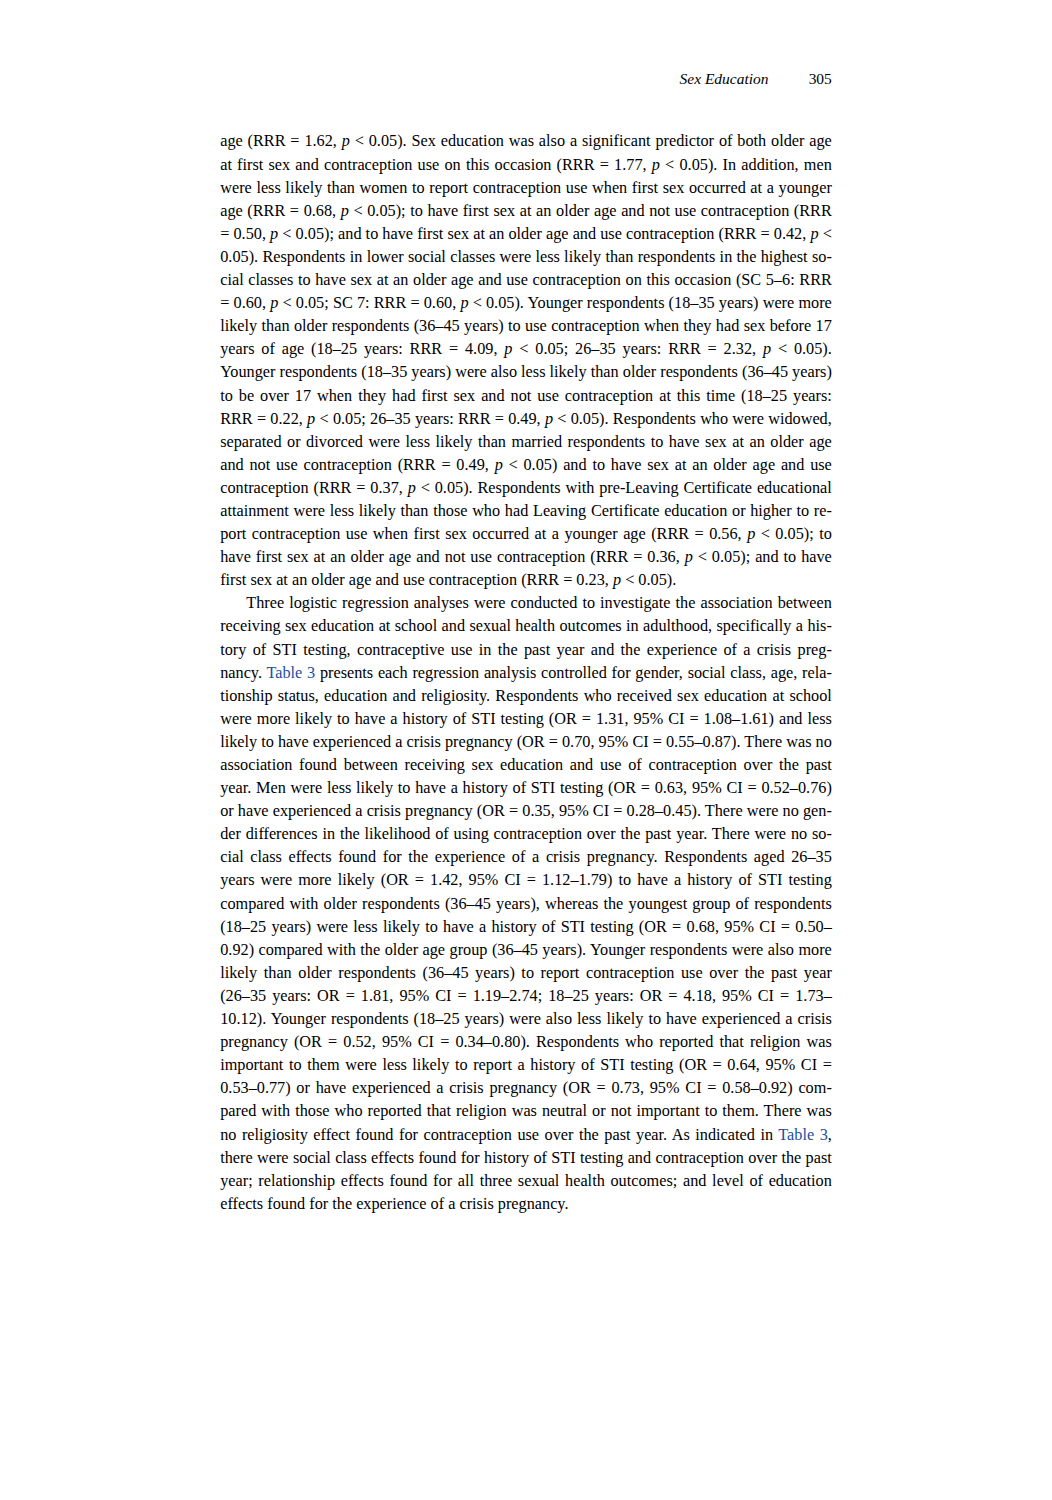Sex Education 305
age (RRR = 1.62, p < 0.05). Sex education was also a significant predictor of both older age at first sex and contraception use on this occasion (RRR = 1.77, p < 0.05). In addition, men were less likely than women to report contraception use when first sex occurred at a younger age (RRR = 0.68, p < 0.05); to have first sex at an older age and not use contraception (RRR = 0.50, p < 0.05); and to have first sex at an older age and use contraception (RRR = 0.42, p < 0.05). Respondents in lower social classes were less likely than respondents in the highest social classes to have sex at an older age and use contraception on this occasion (SC 5–6: RRR = 0.60, p < 0.05; SC 7: RRR = 0.60, p < 0.05). Younger respondents (18–35 years) were more likely than older respondents (36–45 years) to use contraception when they had sex before 17 years of age (18–25 years: RRR = 4.09, p < 0.05; 26–35 years: RRR = 2.32, p < 0.05). Younger respondents (18–35 years) were also less likely than older respondents (36–45 years) to be over 17 when they had first sex and not use contraception at this time (18–25 years: RRR = 0.22, p < 0.05; 26–35 years: RRR = 0.49, p < 0.05). Respondents who were widowed, separated or divorced were less likely than married respondents to have sex at an older age and not use contraception (RRR = 0.49, p < 0.05) and to have sex at an older age and use contraception (RRR = 0.37, p < 0.05). Respondents with pre-Leaving Certificate educational attainment were less likely than those who had Leaving Certificate education or higher to report contraception use when first sex occurred at a younger age (RRR = 0.56, p < 0.05); to have first sex at an older age and not use contraception (RRR = 0.36, p < 0.05); and to have first sex at an older age and use contraception (RRR = 0.23, p < 0.05).
Three logistic regression analyses were conducted to investigate the association between receiving sex education at school and sexual health outcomes in adulthood, specifically a history of STI testing, contraceptive use in the past year and the experience of a crisis pregnancy. Table 3 presents each regression analysis controlled for gender, social class, age, relationship status, education and religiosity. Respondents who received sex education at school were more likely to have a history of STI testing (OR = 1.31, 95% CI = 1.08–1.61) and less likely to have experienced a crisis pregnancy (OR = 0.70, 95% CI = 0.55–0.87). There was no association found between receiving sex education and use of contraception over the past year. Men were less likely to have a history of STI testing (OR = 0.63, 95% CI = 0.52–0.76) or have experienced a crisis pregnancy (OR = 0.35, 95% CI = 0.28–0.45). There were no gender differences in the likelihood of using contraception over the past year. There were no social class effects found for the experience of a crisis pregnancy. Respondents aged 26–35 years were more likely (OR = 1.42, 95% CI = 1.12–1.79) to have a history of STI testing compared with older respondents (36–45 years), whereas the youngest group of respondents (18–25 years) were less likely to have a history of STI testing (OR = 0.68, 95% CI = 0.50–0.92) compared with the older age group (36–45 years). Younger respondents were also more likely than older respondents (36–45 years) to report contraception use over the past year (26–35 years: OR = 1.81, 95% CI = 1.19–2.74; 18–25 years: OR = 4.18, 95% CI = 1.73–10.12). Younger respondents (18–25 years) were also less likely to have experienced a crisis pregnancy (OR = 0.52, 95% CI = 0.34–0.80). Respondents who reported that religion was important to them were less likely to report a history of STI testing (OR = 0.64, 95% CI = 0.53–0.77) or have experienced a crisis pregnancy (OR = 0.73, 95% CI = 0.58–0.92) compared with those who reported that religion was neutral or not important to them. There was no religiosity effect found for contraception use over the past year. As indicated in Table 3, there were social class effects found for history of STI testing and contraception over the past year; relationship effects found for all three sexual health outcomes; and level of education effects found for the experience of a crisis pregnancy.